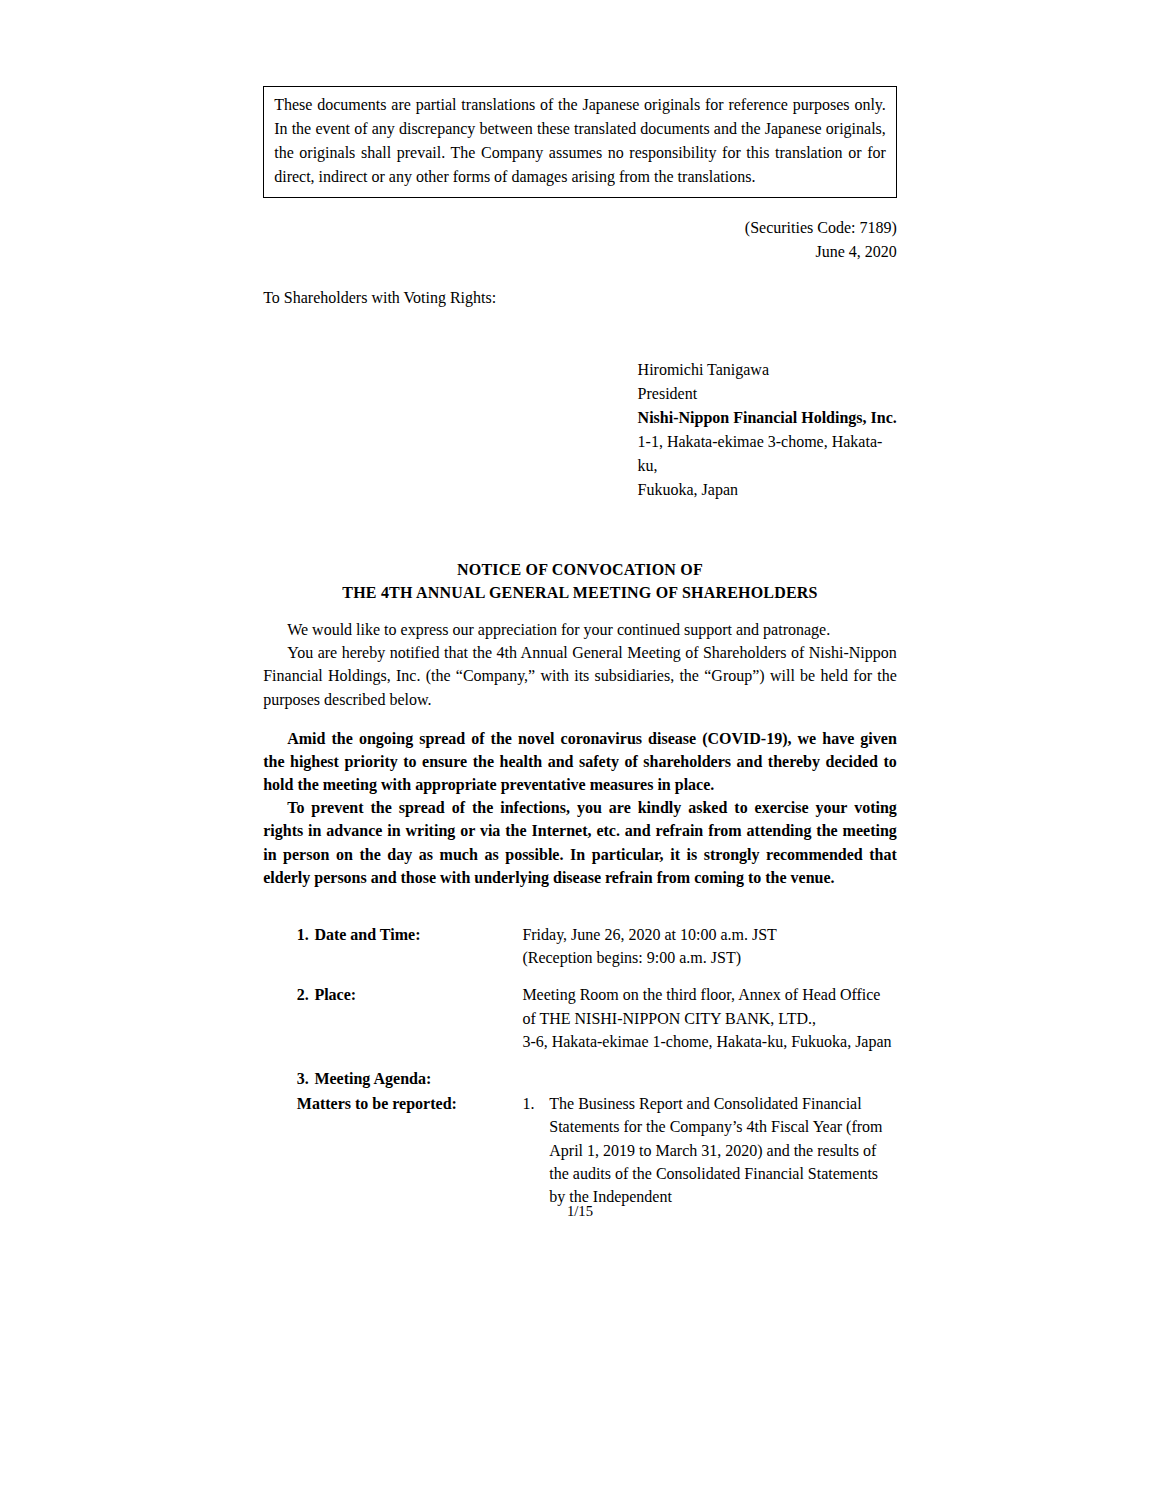These documents are partial translations of the Japanese originals for reference purposes only. In the event of any discrepancy between these translated documents and the Japanese originals, the originals shall prevail. The Company assumes no responsibility for this translation or for direct, indirect or any other forms of damages arising from the translations.
(Securities Code: 7189)
June 4, 2020
To Shareholders with Voting Rights:
Hiromichi Tanigawa
President
Nishi-Nippon Financial Holdings, Inc.
1-1, Hakata-ekimae 3-chome, Hakata-ku,
Fukuoka, Japan
NOTICE OF CONVOCATION OF
THE 4TH ANNUAL GENERAL MEETING OF SHAREHOLDERS
We would like to express our appreciation for your continued support and patronage.
You are hereby notified that the 4th Annual General Meeting of Shareholders of Nishi-Nippon Financial Holdings, Inc. (the “Company,” with its subsidiaries, the “Group”) will be held for the purposes described below.
Amid the ongoing spread of the novel coronavirus disease (COVID-19), we have given the highest priority to ensure the health and safety of shareholders and thereby decided to hold the meeting with appropriate preventative measures in place.
To prevent the spread of the infections, you are kindly asked to exercise your voting rights in advance in writing or via the Internet, etc. and refrain from attending the meeting in person on the day as much as possible. In particular, it is strongly recommended that elderly persons and those with underlying disease refrain from coming to the venue.
1. Date and Time:
Friday, June 26, 2020 at 10:00 a.m. JST (Reception begins: 9:00 a.m. JST)
2. Place:
Meeting Room on the third floor, Annex of Head Office of THE NISHI-NIPPON CITY BANK, LTD., 3-6, Hakata-ekimae 1-chome, Hakata-ku, Fukuoka, Japan
3. Meeting Agenda:
Matters to be reported:
1.
The Business Report and Consolidated Financial Statements for the Company’s 4th Fiscal Year (from April 1, 2019 to March 31, 2020) and the results of the audits of the Consolidated Financial Statements by the Independent
1/15